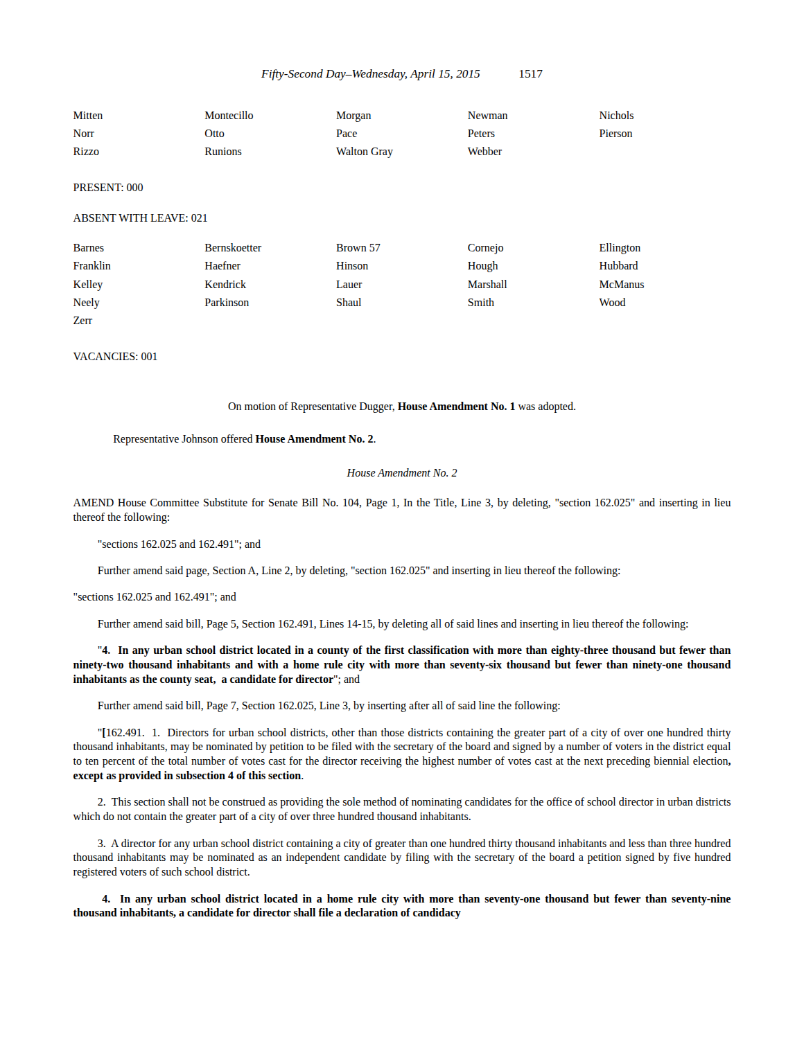Fifty-Second Day–Wednesday, April 15, 2015 1517
| Mitten | Montecillo | Morgan | Newman | Nichols |
| Norr | Otto | Pace | Peters | Pierson |
| Rizzo | Runions | Walton Gray | Webber | |
PRESENT: 000
ABSENT WITH LEAVE: 021
| Barnes | Bernskoetter | Brown 57 | Cornejo | Ellington |
| Franklin | Haefner | Hinson | Hough | Hubbard |
| Kelley | Kendrick | Lauer | Marshall | McManus |
| Neely | Parkinson | Shaul | Smith | Wood |
| Zerr | | | | |
VACANCIES: 001
On motion of Representative Dugger, House Amendment No. 1 was adopted.
Representative Johnson offered House Amendment No. 2.
House Amendment No. 2
AMEND House Committee Substitute for Senate Bill No. 104, Page 1, In the Title, Line 3, by deleting, "section 162.025" and inserting in lieu thereof the following:
"sections 162.025 and 162.491"; and
Further amend said page, Section A, Line 2, by deleting, "section 162.025" and inserting in lieu thereof the following:
"sections 162.025 and 162.491"; and
Further amend said bill, Page 5, Section 162.491, Lines 14-15, by deleting all of said lines and inserting in lieu thereof the following:
"4. In any urban school district located in a county of the first classification with more than eighty-three thousand but fewer than ninety-two thousand inhabitants and with a home rule city with more than seventy-six thousand but fewer than ninety-one thousand inhabitants as the county seat, a candidate for director"; and
Further amend said bill, Page 7, Section 162.025, Line 3, by inserting after all of said line the following:
"[162.491. 1. Directors for urban school districts, other than those districts containing the greater part of a city of over one hundred thirty thousand inhabitants, may be nominated by petition to be filed with the secretary of the board and signed by a number of voters in the district equal to ten percent of the total number of votes cast for the director receiving the highest number of votes cast at the next preceding biennial election, except as provided in subsection 4 of this section.
2. This section shall not be construed as providing the sole method of nominating candidates for the office of school director in urban districts which do not contain the greater part of a city of over three hundred thousand inhabitants.
3. A director for any urban school district containing a city of greater than one hundred thirty thousand inhabitants and less than three hundred thousand inhabitants may be nominated as an independent candidate by filing with the secretary of the board a petition signed by five hundred registered voters of such school district.
4. In any urban school district located in a home rule city with more than seventy-one thousand but fewer than seventy-nine thousand inhabitants, a candidate for director shall file a declaration of candidacy